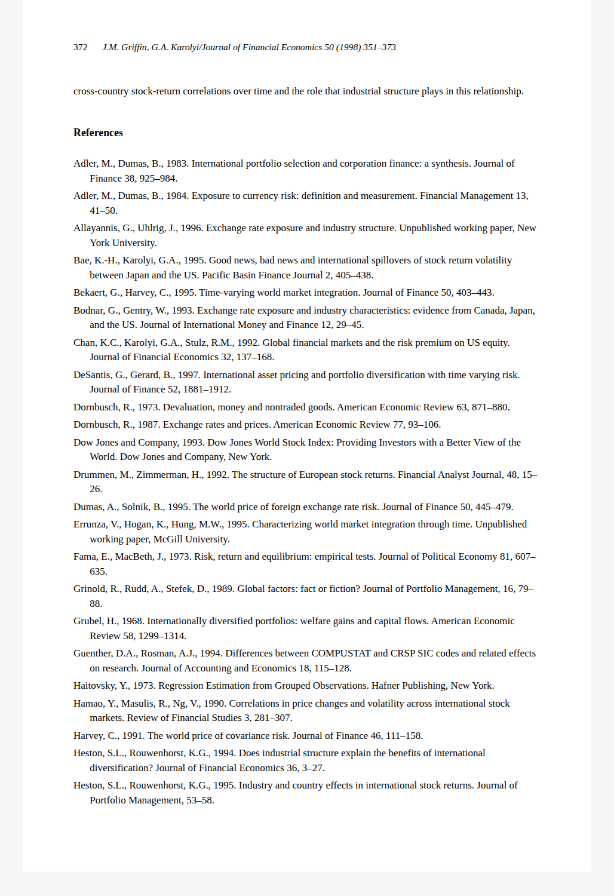372 J.M. Griffin, G.A. Karolyi/Journal of Financial Economics 50 (1998) 351–373
cross-country stock-return correlations over time and the role that industrial structure plays in this relationship.
References
Adler, M., Dumas, B., 1983. International portfolio selection and corporation finance: a synthesis. Journal of Finance 38, 925–984.
Adler, M., Dumas, B., 1984. Exposure to currency risk: definition and measurement. Financial Management 13, 41–50.
Allayannis, G., Uhlrig, J., 1996. Exchange rate exposure and industry structure. Unpublished working paper, New York University.
Bae, K.-H., Karolyi, G.A., 1995. Good news, bad news and international spillovers of stock return volatility between Japan and the US. Pacific Basin Finance Journal 2, 405–438.
Bekaert, G., Harvey, C., 1995. Time-varying world market integration. Journal of Finance 50, 403–443.
Bodnar, G., Gentry, W., 1993. Exchange rate exposure and industry characteristics: evidence from Canada, Japan, and the US. Journal of International Money and Finance 12, 29–45.
Chan, K.C., Karolyi, G.A., Stulz, R.M., 1992. Global financial markets and the risk premium on US equity. Journal of Financial Economics 32, 137–168.
DeSantis, G., Gerard, B., 1997. International asset pricing and portfolio diversification with time varying risk. Journal of Finance 52, 1881–1912.
Dornbusch, R., 1973. Devaluation, money and nontraded goods. American Economic Review 63, 871–880.
Dornbusch, R., 1987. Exchange rates and prices. American Economic Review 77, 93–106.
Dow Jones and Company, 1993. Dow Jones World Stock Index: Providing Investors with a Better View of the World. Dow Jones and Company, New York.
Drummen, M., Zimmerman, H., 1992. The structure of European stock returns. Financial Analyst Journal, 48, 15–26.
Dumas, A., Solnik, B., 1995. The world price of foreign exchange rate risk. Journal of Finance 50, 445–479.
Errunza, V., Hogan, K., Hung, M.W., 1995. Characterizing world market integration through time. Unpublished working paper, McGill University.
Fama, E., MacBeth, J., 1973. Risk, return and equilibrium: empirical tests. Journal of Political Economy 81, 607–635.
Grinold, R., Rudd, A., Stefek, D., 1989. Global factors: fact or fiction? Journal of Portfolio Management, 16, 79–88.
Grubel, H., 1968. Internationally diversified portfolios: welfare gains and capital flows. American Economic Review 58, 1299–1314.
Guenther, D.A., Rosman, A.J., 1994. Differences between COMPUSTAT and CRSP SIC codes and related effects on research. Journal of Accounting and Economics 18, 115–128.
Haitovsky, Y., 1973. Regression Estimation from Grouped Observations. Hafner Publishing, New York.
Hamao, Y., Masulis, R., Ng, V., 1990. Correlations in price changes and volatility across international stock markets. Review of Financial Studies 3, 281–307.
Harvey, C., 1991. The world price of covariance risk. Journal of Finance 46, 111–158.
Heston, S.L., Rouwenhorst, K.G., 1994. Does industrial structure explain the benefits of international diversification? Journal of Financial Economics 36, 3–27.
Heston, S.L., Rouwenhorst, K.G., 1995. Industry and country effects in international stock returns. Journal of Portfolio Management, 53–58.